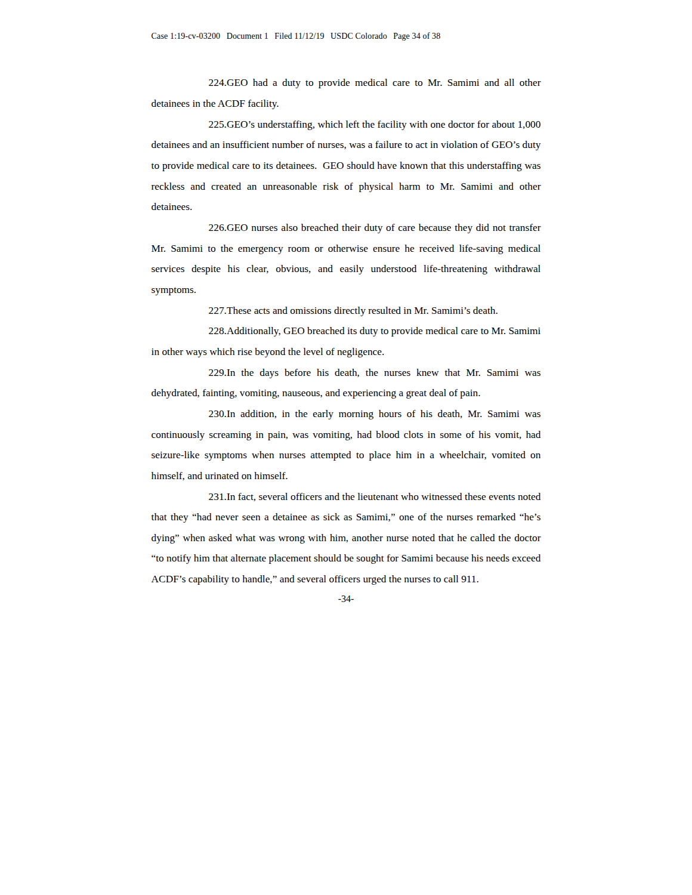Case 1:19-cv-03200 Document 1 Filed 11/12/19 USDC Colorado Page 34 of 38
224. GEO had a duty to provide medical care to Mr. Samimi and all other detainees in the ACDF facility.
225. GEO’s understaffing, which left the facility with one doctor for about 1,000 detainees and an insufficient number of nurses, was a failure to act in violation of GEO’s duty to provide medical care to its detainees. GEO should have known that this understaffing was reckless and created an unreasonable risk of physical harm to Mr. Samimi and other detainees.
226. GEO nurses also breached their duty of care because they did not transfer Mr. Samimi to the emergency room or otherwise ensure he received life-saving medical services despite his clear, obvious, and easily understood life-threatening withdrawal symptoms.
227. These acts and omissions directly resulted in Mr. Samimi’s death.
228. Additionally, GEO breached its duty to provide medical care to Mr. Samimi in other ways which rise beyond the level of negligence.
229. In the days before his death, the nurses knew that Mr. Samimi was dehydrated, fainting, vomiting, nauseous, and experiencing a great deal of pain.
230. In addition, in the early morning hours of his death, Mr. Samimi was continuously screaming in pain, was vomiting, had blood clots in some of his vomit, had seizure-like symptoms when nurses attempted to place him in a wheelchair, vomited on himself, and urinated on himself.
231. In fact, several officers and the lieutenant who witnessed these events noted that they “had never seen a detainee as sick as Samimi,” one of the nurses remarked “he’s dying” when asked what was wrong with him, another nurse noted that he called the doctor “to notify him that alternate placement should be sought for Samimi because his needs exceed ACDF’s capability to handle,” and several officers urged the nurses to call 911.
-34-